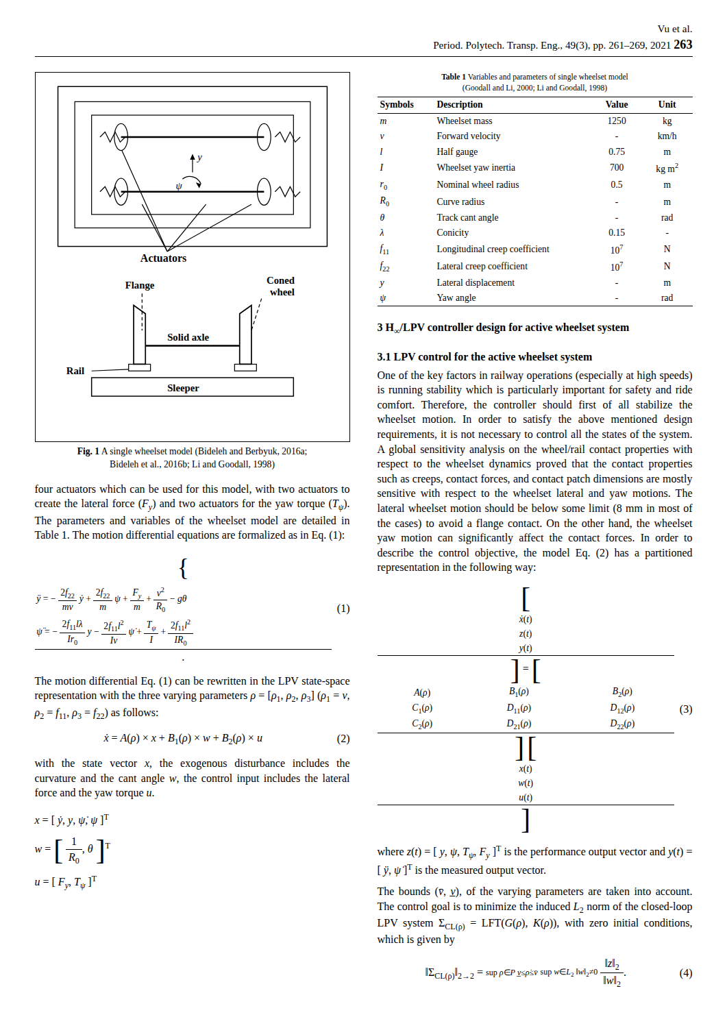Vu et al.
Period. Polytech. Transp. Eng., 49(3), pp. 261–269, 2021 263
y ψ Actuators Flange Coned wheel Solid axle Rail Sleeper
Fig. 1 A single wheelset model (Bideleh and Berbyuk, 2016a;
Bideleh et al., 2016b; Li and Goodall, 1998)
four actuators which can be used for this model, with two actuators to create the lateral force (Fy) and two actuators for the yaw torque (Tψ). The parameters and variables of the wheelset model are detailed in Table 1. The motion differential equations are formalized as in Eq. (1):
{
| ÿ = − 2 f 22 mv ẏ + 2 f 22 m ψ + F y m + v 2 R 0 − gθ |
| ψ̈ = − 2 f 11 lλ Ir 0 y − 2 f 11 l 2 Iv ψ̇ + T ψ I + 2 f 11 l 2 IR 0 |
.
(1)
The motion differential Eq. (1) can be rewritten in the LPV state-space representation with the three varying parameters ρ = [ρ 1, ρ 2, ρ 3] (ρ 1 = v, ρ 2 = f 11, ρ 3 = f 22) as follows:
ẋ = A(ρ) × x + B 1(ρ) × w + B 2(ρ) × u
(2)
with the state vector x, the exogenous disturbance includes the curvature and the cant angle w, the control input includes the lateral force and the yaw torque u.
x = [ ẏ, y, ψ̇, ψ ]T
w = [ 1 R 0, θ ] T
u = [ Fy, Tψ ]T
Table 1 Variables and parameters of single wheelset model (Goodall and Li, 2000; Li and Goodall, 1998)
| Symbols | Description | Value | Unit |
| --- | --- | --- | --- |
| m | Wheelset mass | 1250 | kg |
| v | Forward velocity | - | km/h |
| l | Half gauge | 0.75 | m |
| I | Wheelset yaw inertia | 700 | kg m 2 |
| r 0 | Nominal wheel radius | 0.5 | m |
| R 0 | Curve radius | - | m |
| θ | Track cant angle | - | rad |
| λ | Conicity | 0.15 | - |
| f 11 | Longitudinal creep coefficient | 10 7 | N |
| f 22 | Lateral creep coefficient | 10 7 | N |
| y | Lateral displacement | - | m |
| ψ | Yaw angle | - | rad |
3 H∞/LPV controller design for active wheelset system
3.1 LPV control for the active wheelset system
One of the key factors in railway operations (especially at high speeds) is running stability which is particularly important for safety and ride comfort. Therefore, the controller should first of all stabilize the wheelset motion. In order to satisfy the above mentioned design requirements, it is not necessary to control all the states of the system. A global sensitivity analysis on the wheel/rail contact properties with respect to the wheelset dynamics proved that the contact properties such as creeps, contact forces, and contact patch dimensions are mostly sensitive with respect to the wheelset lateral and yaw motions. The lateral wheelset motion should be below some limit (8 mm in most of the cases) to avoid a flange contact. On the other hand, the wheelset yaw motion can significantly affect the contact forces. In order to describe the control objective, the model Eq. (2) has a partitioned representation in the following way:
[
| ẋ ( t ) |
| z ( t ) |
| y ( t ) |
] = [
| A ( ρ ) | B 1 ( ρ ) | B 2 ( ρ ) |
| C 1 ( ρ ) | D 11 ( ρ ) | D 12 ( ρ ) |
| C 2 ( ρ ) | D 21 ( ρ ) | D 22 ( ρ ) |
] [
| x ( t ) |
| w ( t ) |
| u ( t ) |
]
(3)
where z(t) = [ y, ψ, Tψ, Fy ]T is the performance output vector and y(t) = [ ÿ, ψ̇ ]T is the measured output vector.
The bounds (v̄, v̲), of the varying parameters are taken into account. The control goal is to minimize the induced L 2 norm of the closed-loop LPV system ΣCL(ρ) = LFT(G(ρ), K(ρ)), with zero initial conditions, which is given by
‖ΣCL(ρ)‖2→2 = sup ρ∈P v̲≤ρ̇≤v̄ sup w∈L 2 ‖w‖2≠0 ‖z‖2‖w‖2.
(4)